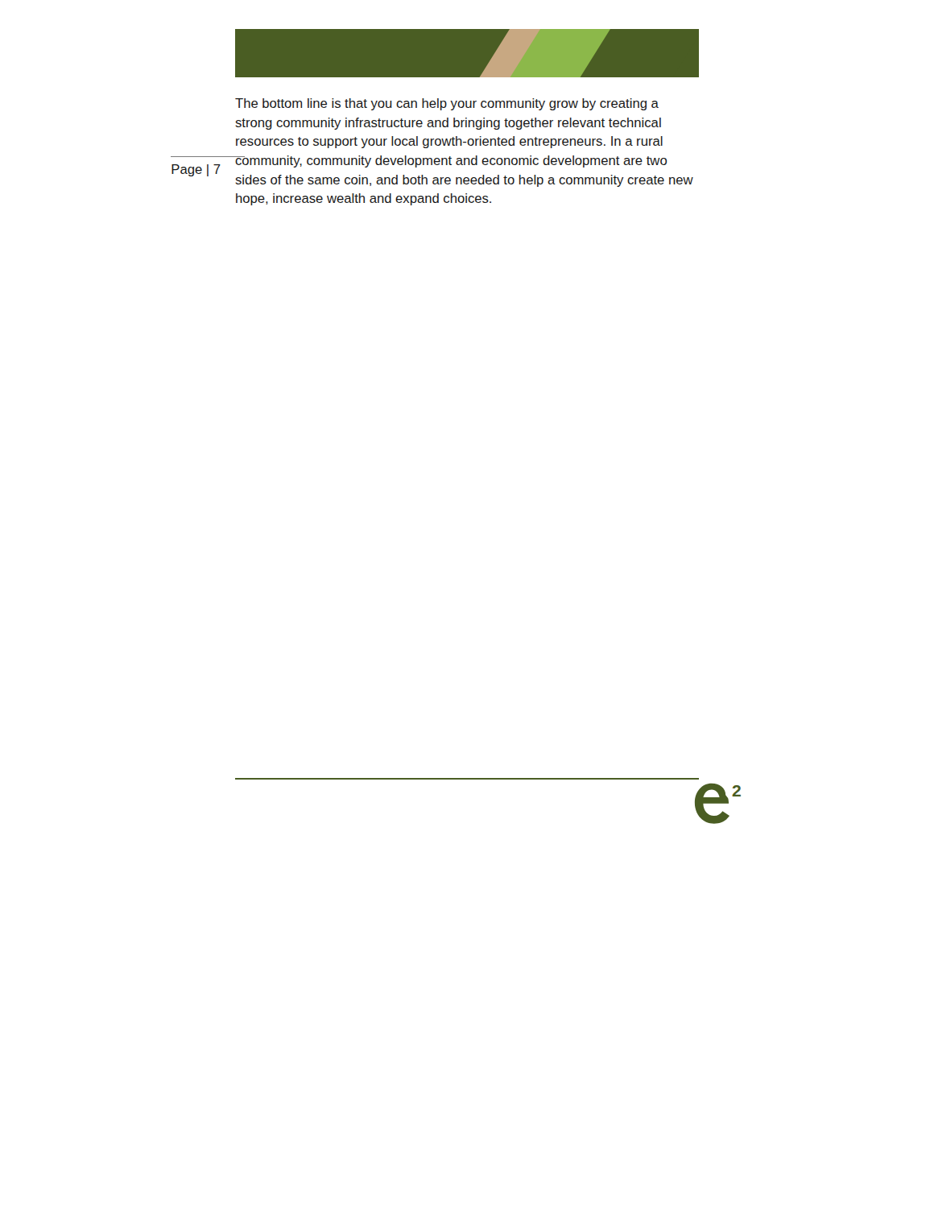The bottom line is that you can help your community grow by creating a strong community infrastructure and bringing together relevant technical resources to support your local growth-oriented entrepreneurs. In a rural community, community development and economic development are two sides of the same coin, and both are needed to help a community create new hope, increase wealth and expand choices.
Page | 7
2